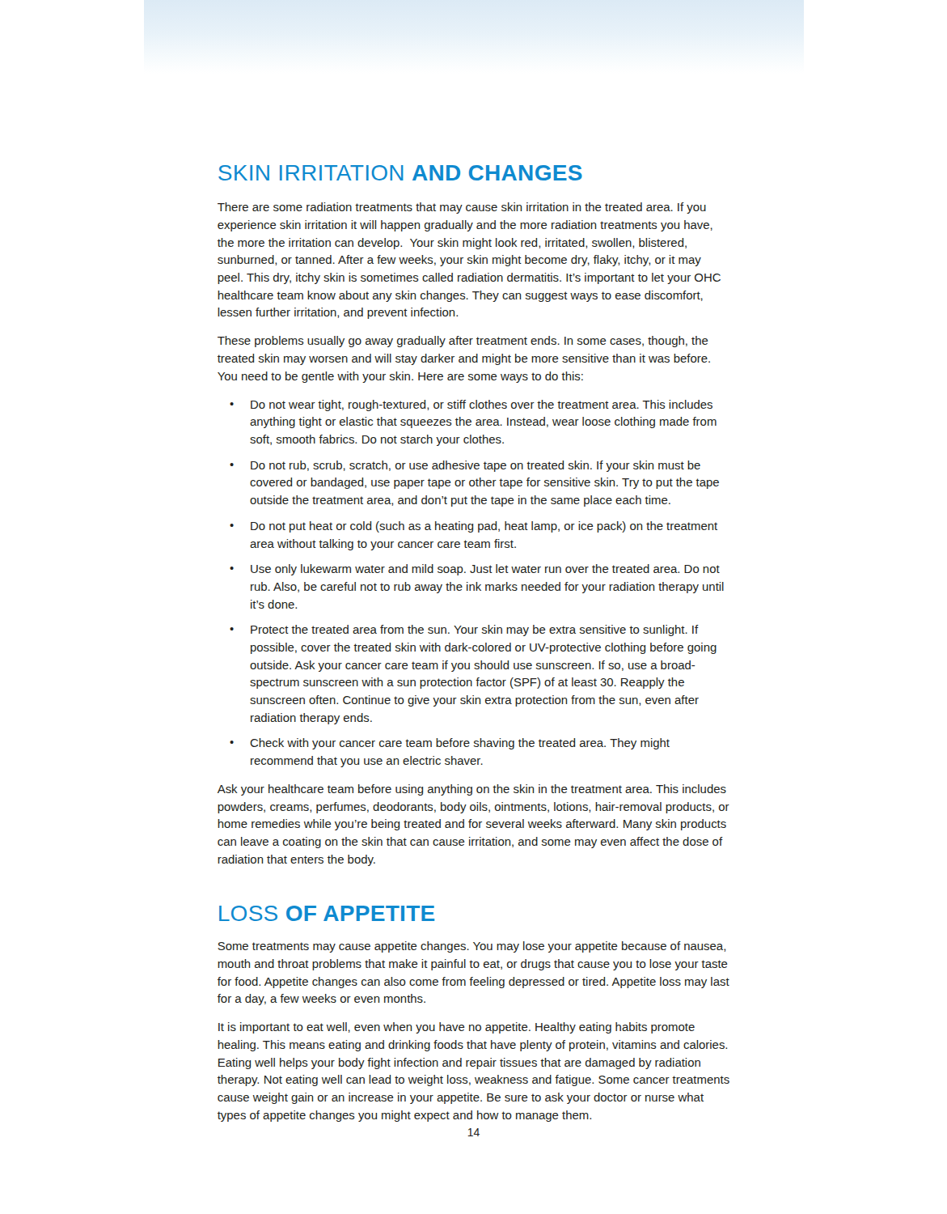SKIN IRRITATION AND CHANGES
There are some radiation treatments that may cause skin irritation in the treated area. If you experience skin irritation it will happen gradually and the more radiation treatments you have, the more the irritation can develop. Your skin might look red, irritated, swollen, blistered, sunburned, or tanned. After a few weeks, your skin might become dry, flaky, itchy, or it may peel. This dry, itchy skin is sometimes called radiation dermatitis. It’s important to let your OHC healthcare team know about any skin changes. They can suggest ways to ease discomfort, lessen further irritation, and prevent infection.
These problems usually go away gradually after treatment ends. In some cases, though, the treated skin may worsen and will stay darker and might be more sensitive than it was before. You need to be gentle with your skin. Here are some ways to do this:
Do not wear tight, rough-textured, or stiff clothes over the treatment area. This includes anything tight or elastic that squeezes the area. Instead, wear loose clothing made from soft, smooth fabrics. Do not starch your clothes.
Do not rub, scrub, scratch, or use adhesive tape on treated skin. If your skin must be covered or bandaged, use paper tape or other tape for sensitive skin. Try to put the tape outside the treatment area, and don’t put the tape in the same place each time.
Do not put heat or cold (such as a heating pad, heat lamp, or ice pack) on the treatment area without talking to your cancer care team first.
Use only lukewarm water and mild soap. Just let water run over the treated area. Do not rub. Also, be careful not to rub away the ink marks needed for your radiation therapy until it’s done.
Protect the treated area from the sun. Your skin may be extra sensitive to sunlight. If possible, cover the treated skin with dark-colored or UV-protective clothing before going outside. Ask your cancer care team if you should use sunscreen. If so, use a broad-spectrum sunscreen with a sun protection factor (SPF) of at least 30. Reapply the sunscreen often. Continue to give your skin extra protection from the sun, even after radiation therapy ends.
Check with your cancer care team before shaving the treated area. They might recommend that you use an electric shaver.
Ask your healthcare team before using anything on the skin in the treatment area. This includes powders, creams, perfumes, deodorants, body oils, ointments, lotions, hair-removal products, or home remedies while you’re being treated and for several weeks afterward. Many skin products can leave a coating on the skin that can cause irritation, and some may even affect the dose of radiation that enters the body.
LOSS OF APPETITE
Some treatments may cause appetite changes. You may lose your appetite because of nausea, mouth and throat problems that make it painful to eat, or drugs that cause you to lose your taste for food. Appetite changes can also come from feeling depressed or tired. Appetite loss may last for a day, a few weeks or even months.
It is important to eat well, even when you have no appetite. Healthy eating habits promote healing. This means eating and drinking foods that have plenty of protein, vitamins and calories. Eating well helps your body fight infection and repair tissues that are damaged by radiation therapy. Not eating well can lead to weight loss, weakness and fatigue. Some cancer treatments cause weight gain or an increase in your appetite. Be sure to ask your doctor or nurse what types of appetite changes you might expect and how to manage them.
14